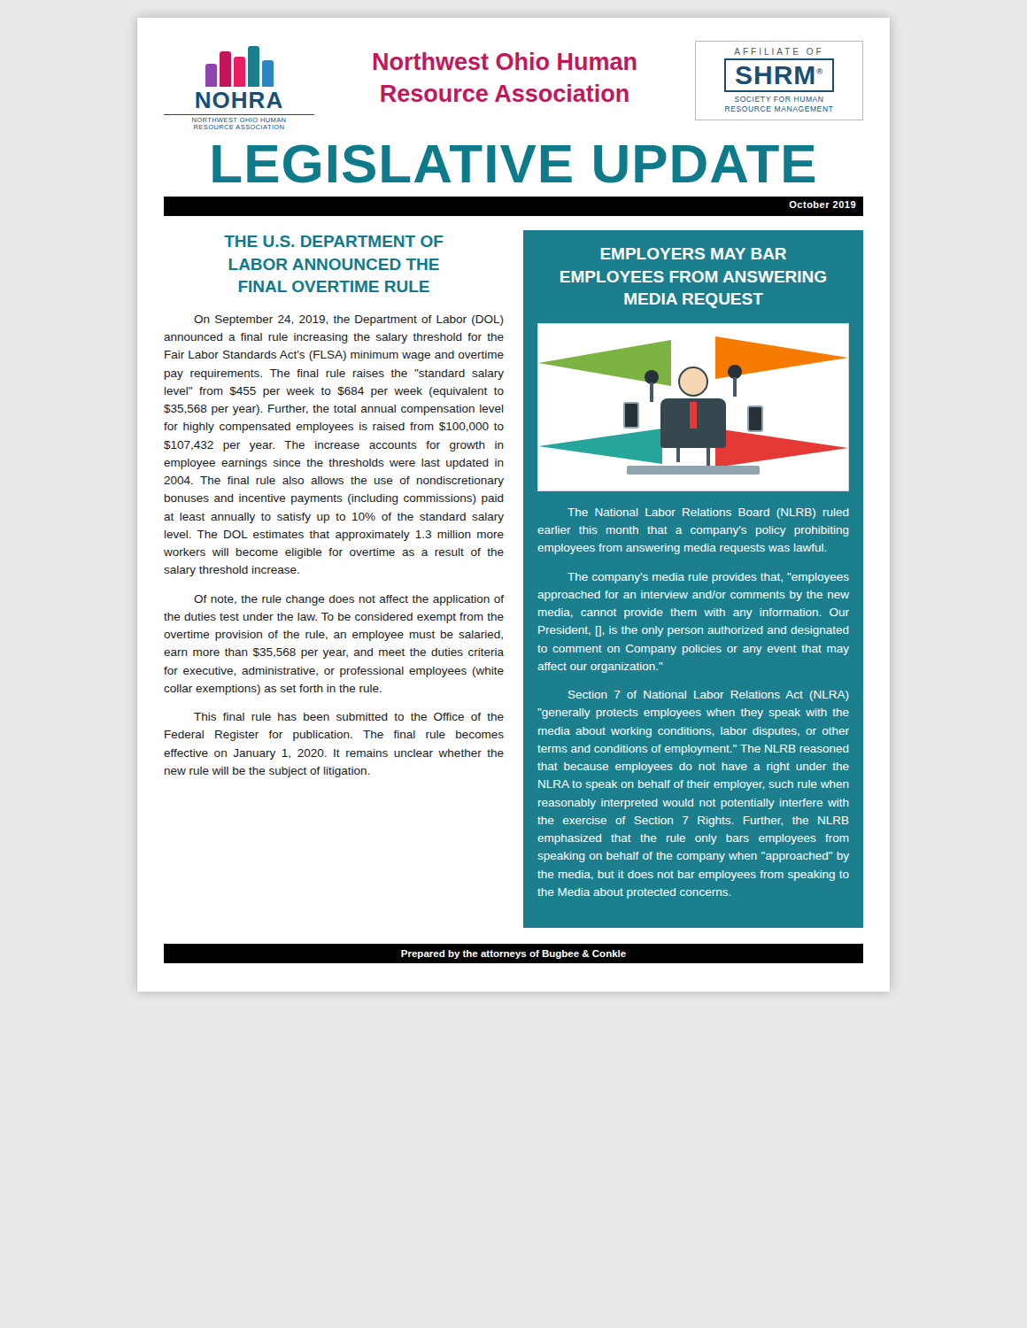NOHRA
NORTHWEST OHIO HUMAN
RESOURCE ASSOCIATION
Northwest Ohio Human
Resource Association
AFFILIATE OF
SHRM®
SOCIETY FOR HUMAN
RESOURCE MANAGEMENT
LEGISLATIVE UPDATE
October 2019
THE U.S. DEPARTMENT OF
LABOR ANNOUNCED THE
FINAL OVERTIME RULE
On September 24, 2019, the Department of Labor (DOL) announced a final rule increasing the salary threshold for the Fair Labor Standards Act's (FLSA) minimum wage and overtime pay requirements. The final rule raises the "standard salary level" from $455 per week to $684 per week (equivalent to $35,568 per year). Further, the total annual compensation level for highly compensated employees is raised from $100,000 to $107,432 per year. The increase accounts for growth in employee earnings since the thresholds were last updated in 2004. The final rule also allows the use of nondiscretionary bonuses and incentive payments (including commissions) paid at least annually to satisfy up to 10% of the standard salary level. The DOL estimates that approximately 1.3 million more workers will become eligible for overtime as a result of the salary threshold increase.
Of note, the rule change does not affect the application of the duties test under the law. To be considered exempt from the overtime provision of the rule, an employee must be salaried, earn more than $35,568 per year, and meet the duties criteria for executive, administrative, or professional employees (white collar exemptions) as set forth in the rule.
This final rule has been submitted to the Office of the Federal Register for publication. The final rule becomes effective on January 1, 2020. It remains unclear whether the new rule will be the subject of litigation.
EMPLOYERS MAY BAR
EMPLOYEES FROM ANSWERING
MEDIA REQUEST
The National Labor Relations Board (NLRB) ruled earlier this month that a company's policy prohibiting employees from answering media requests was lawful.
The company's media rule provides that, "employees approached for an interview and/or comments by the new media, cannot provide them with any information. Our President, [], is the only person authorized and designated to comment on Company policies or any event that may affect our organization."
Section 7 of National Labor Relations Act (NLRA) "generally protects employees when they speak with the media about working conditions, labor disputes, or other terms and conditions of employment." The NLRB reasoned that because employees do not have a right under the NLRA to speak on behalf of their employer, such rule when reasonably interpreted would not potentially interfere with the exercise of Section 7 Rights. Further, the NLRB emphasized that the rule only bars employees from speaking on behalf of the company when "approached" by the media, but it does not bar employees from speaking to the Media about protected concerns.
Prepared by the attorneys of Bugbee & Conkle